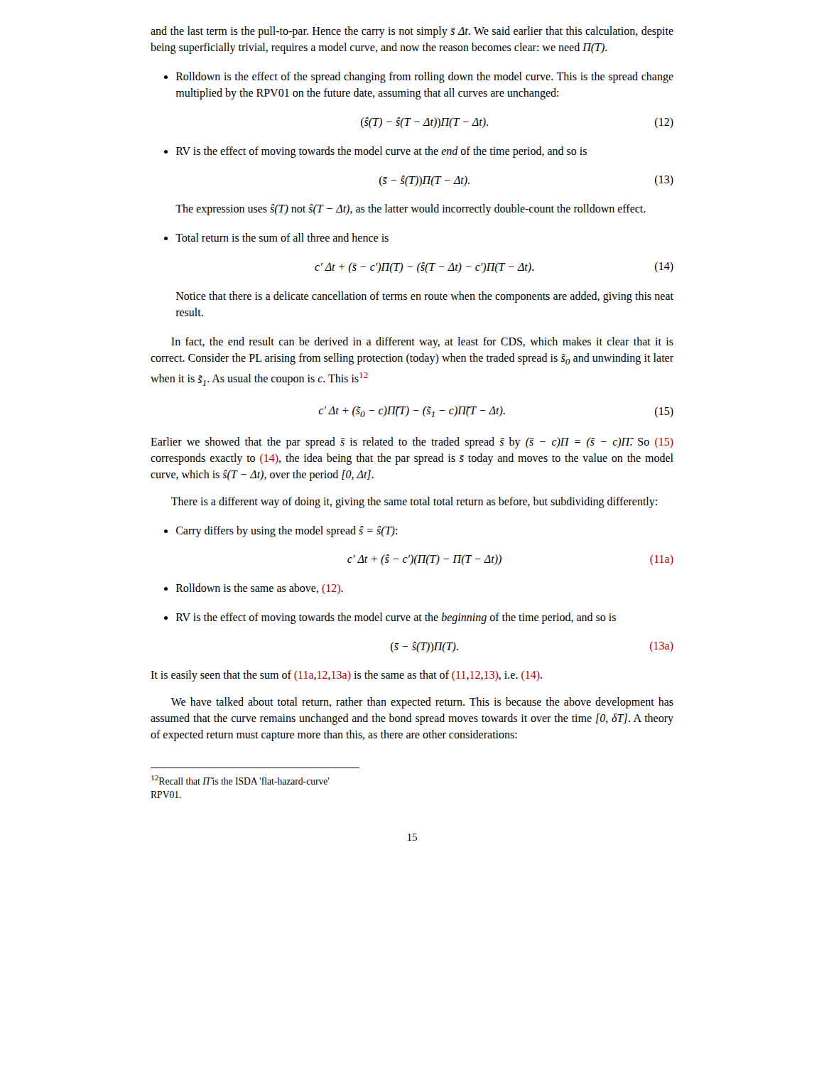and the last term is the pull-to-par. Hence the carry is not simply s̄ Δt. We said earlier that this calculation, despite being superficially trivial, requires a model curve, and now the reason becomes clear: we need Π(T).
Rolldown is the effect of the spread changing from rolling down the model curve. This is the spread change multiplied by the RPV01 on the future date, assuming that all curves are unchanged:
(ŝ(T) − ŝ(T − Δt))Π(T − Δt). (12)
RV is the effect of moving towards the model curve at the end of the time period, and so is
(s̄ − ŝ(T))Π(T − Δt). (13)
The expression uses ŝ(T) not ŝ(T − Δt), as the latter would incorrectly double-count the rolldown effect.
Total return is the sum of all three and hence is
c′ Δt + (s̄ − c′)Π(T) − (ŝ(T − Δt) − c′)Π(T − Δt). (14)
Notice that there is a delicate cancellation of terms en route when the components are added, giving this neat result.
In fact, the end result can be derived in a different way, at least for CDS, which makes it clear that it is correct. Consider the PL arising from selling protection (today) when the traded spread is s̃0 and unwinding it later when it is s̃1. As usual the coupon is c. This is12
c′ Δt + (s̃0 − c)Π̃(T) − (s̃1 − c)Π̃(T − Δt). (15)
Earlier we showed that the par spread s̄ is related to the traded spread s̃ by (s̄ − c)Π = (s̃ − c)Π̃. So (15) corresponds exactly to (14), the idea being that the par spread is s̄ today and moves to the value on the model curve, which is ŝ(T − Δt), over the period [0, Δt].
There is a different way of doing it, giving the same total total return as before, but subdividing differently:
Carry differs by using the model spread ŝ = ŝ(T):
c′ Δt + (ŝ − c′)(Π(T) − Π(T − Δt)) (11a)
Rolldown is the same as above, (12).
RV is the effect of moving towards the model curve at the beginning of the time period, and so is
(s̄ − ŝ(T))Π(T). (13a)
It is easily seen that the sum of (11a,12,13a) is the same as that of (11,12,13), i.e. (14).
We have talked about total return, rather than expected return. This is because the above development has assumed that the curve remains unchanged and the bond spread moves towards it over the time [0, δT]. A theory of expected return must capture more than this, as there are other considerations:
12Recall that Π̃ is the ISDA 'flat-hazard-curve' RPV01.
15